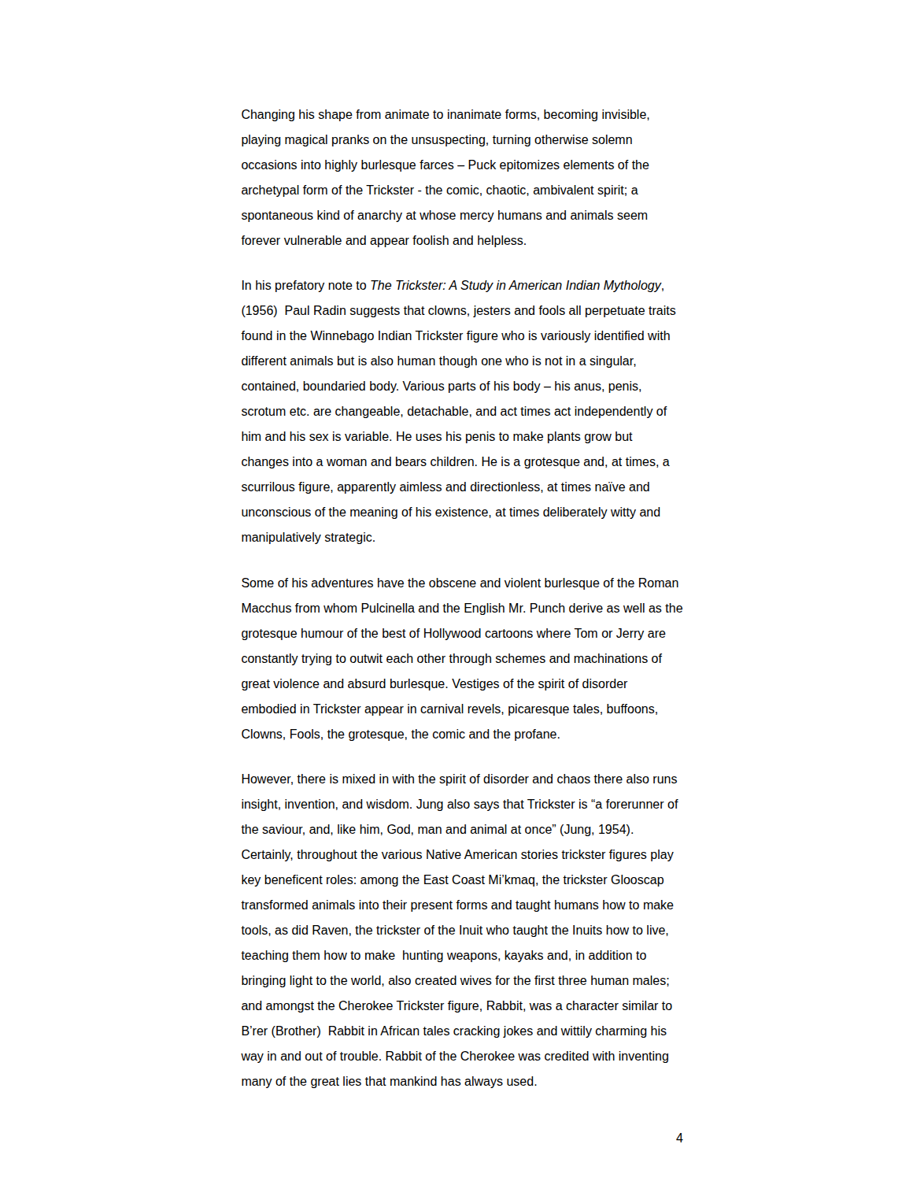Changing his shape from animate to inanimate forms, becoming invisible, playing magical pranks on the unsuspecting, turning otherwise solemn occasions into highly burlesque farces – Puck epitomizes elements of the archetypal form of the Trickster - the comic, chaotic, ambivalent spirit; a spontaneous kind of anarchy at whose mercy humans and animals seem forever vulnerable and appear foolish and helpless.
In his prefatory note to The Trickster: A Study in American Indian Mythology, (1956) Paul Radin suggests that clowns, jesters and fools all perpetuate traits found in the Winnebago Indian Trickster figure who is variously identified with different animals but is also human though one who is not in a singular, contained, boundaried body. Various parts of his body – his anus, penis, scrotum etc. are changeable, detachable, and act times act independently of him and his sex is variable. He uses his penis to make plants grow but changes into a woman and bears children. He is a grotesque and, at times, a scurrilous figure, apparently aimless and directionless, at times naïve and unconscious of the meaning of his existence, at times deliberately witty and manipulatively strategic.
Some of his adventures have the obscene and violent burlesque of the Roman Macchus from whom Pulcinella and the English Mr. Punch derive as well as the grotesque humour of the best of Hollywood cartoons where Tom or Jerry are constantly trying to outwit each other through schemes and machinations of great violence and absurd burlesque. Vestiges of the spirit of disorder embodied in Trickster appear in carnival revels, picaresque tales, buffoons, Clowns, Fools, the grotesque, the comic and the profane.
However, there is mixed in with the spirit of disorder and chaos there also runs insight, invention, and wisdom. Jung also says that Trickster is “a forerunner of the saviour, and, like him, God, man and animal at once” (Jung, 1954). Certainly, throughout the various Native American stories trickster figures play key beneficent roles: among the East Coast Mi’kmaq, the trickster Glooscap transformed animals into their present forms and taught humans how to make tools, as did Raven, the trickster of the Inuit who taught the Inuits how to live, teaching them how to make hunting weapons, kayaks and, in addition to bringing light to the world, also created wives for the first three human males; and amongst the Cherokee Trickster figure, Rabbit, was a character similar to B’rer (Brother) Rabbit in African tales cracking jokes and wittily charming his way in and out of trouble. Rabbit of the Cherokee was credited with inventing many of the great lies that mankind has always used.
4